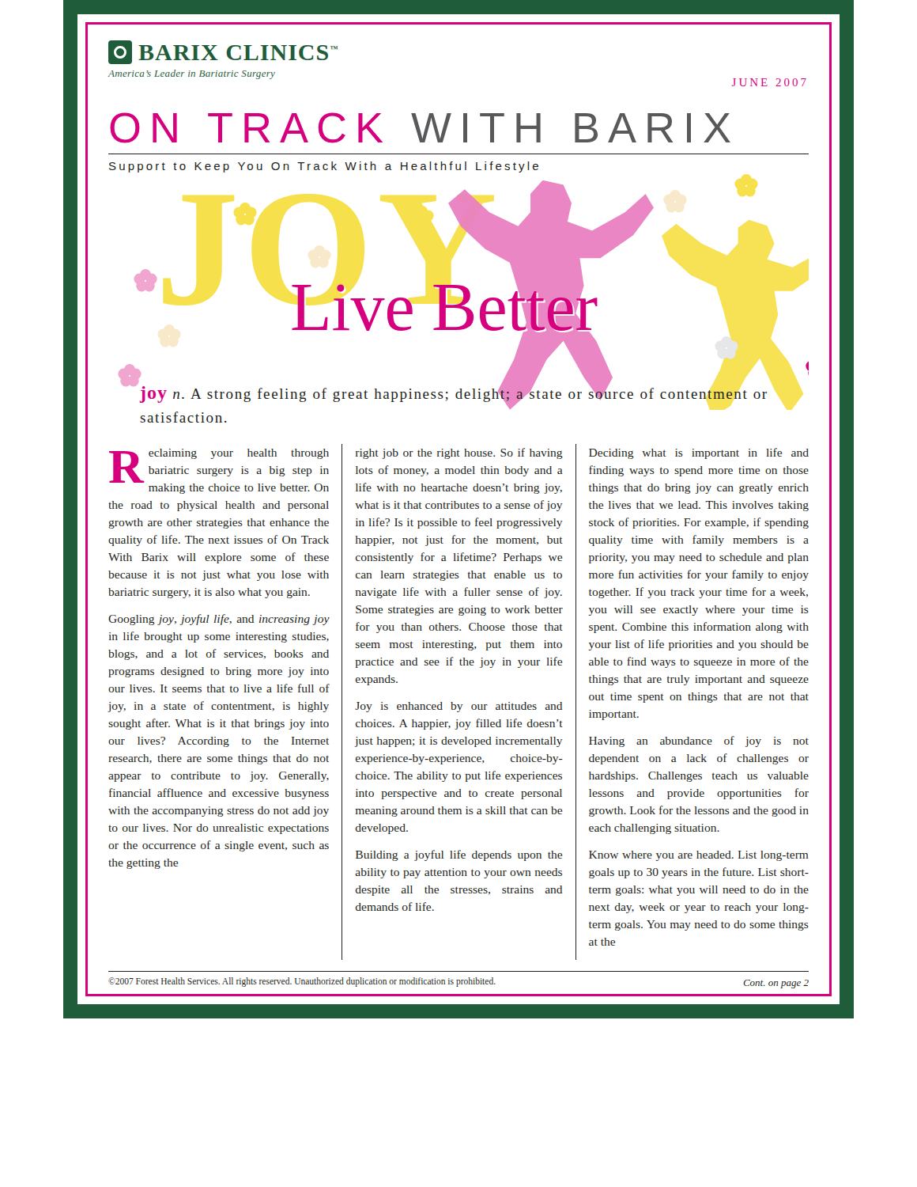Barix Clinics™
America’s Leader in Bariatric Surgery
JUNE 2007
ON TRACK WITH BARIX
Support to Keep You On Track With a Healthful Lifestyle
JOY
Live Better
joy n. A strong feeling of great happiness; delight; a state or source of contentment or satisfaction.
Reclaiming your health through bariatric surgery is a big step in making the choice to live better. On the road to physical health and personal growth are other strategies that enhance the quality of life. The next issues of On Track With Barix will explore some of these because it is not just what you lose with bariatric surgery, it is also what you gain.
Googling joy, joyful life, and increasing joy in life brought up some interesting studies, blogs, and a lot of services, books and programs designed to bring more joy into our lives. It seems that to live a life full of joy, in a state of contentment, is highly sought after. What is it that brings joy into our lives? According to the Internet research, there are some things that do not appear to contribute to joy. Generally, financial affluence and excessive busyness with the accompanying stress do not add joy to our lives. Nor do unrealistic expectations or the occurrence of a single event, such as the getting the
right job or the right house. So if having lots of money, a model thin body and a life with no heartache doesn’t bring joy, what is it that contributes to a sense of joy in life? Is it possible to feel progressively happier, not just for the moment, but consistently for a lifetime? Perhaps we can learn strategies that enable us to navigate life with a fuller sense of joy. Some strategies are going to work better for you than others. Choose those that seem most interesting, put them into practice and see if the joy in your life expands.
Joy is enhanced by our attitudes and choices. A happier, joy filled life doesn’t just happen; it is developed incrementally experience-by-experience, choice-by-choice. The ability to put life experiences into perspective and to create personal meaning around them is a skill that can be developed.
Building a joyful life depends upon the ability to pay attention to your own needs despite all the stresses, strains and demands of life.
Deciding what is important in life and finding ways to spend more time on those things that do bring joy can greatly enrich the lives that we lead. This involves taking stock of priorities. For example, if spending quality time with family members is a priority, you may need to schedule and plan more fun activities for your family to enjoy together. If you track your time for a week, you will see exactly where your time is spent. Combine this information along with your list of life priorities and you should be able to find ways to squeeze in more of the things that are truly important and squeeze out time spent on things that are not that important.
Having an abundance of joy is not dependent on a lack of challenges or hardships. Challenges teach us valuable lessons and provide opportunities for growth. Look for the lessons and the good in each challenging situation.
Know where you are headed. List long-term goals up to 30 years in the future. List short-term goals: what you will need to do in the next day, week or year to reach your long-term goals. You may need to do some things at the
©2007 Forest Health Services. All rights reserved. Unauthorized duplication or modification is prohibited. Cont. on page 2